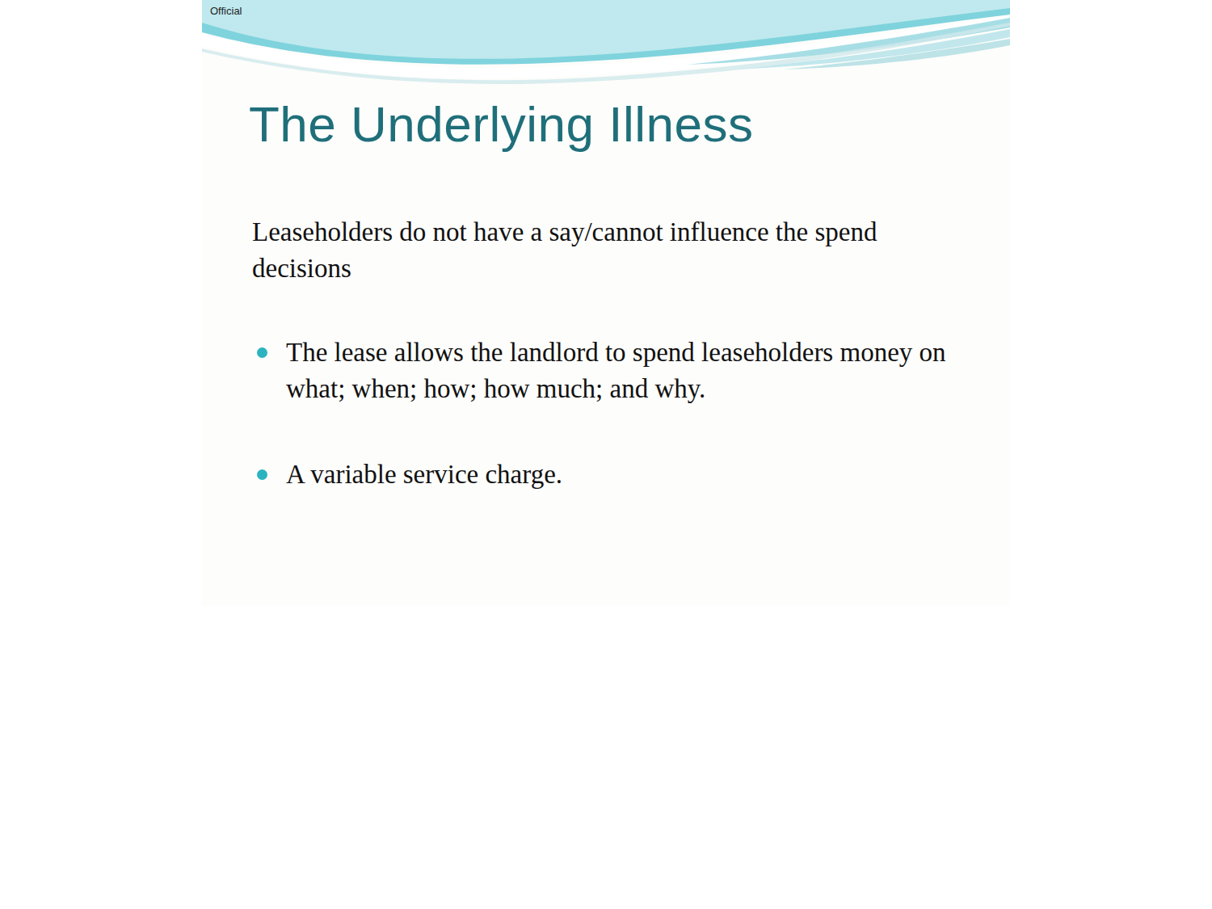Official
The Underlying Illness
Leaseholders do not have a say/cannot influence the spend decisions
The lease allows the landlord to spend leaseholders money on what; when; how; how much; and why.
A variable service charge.